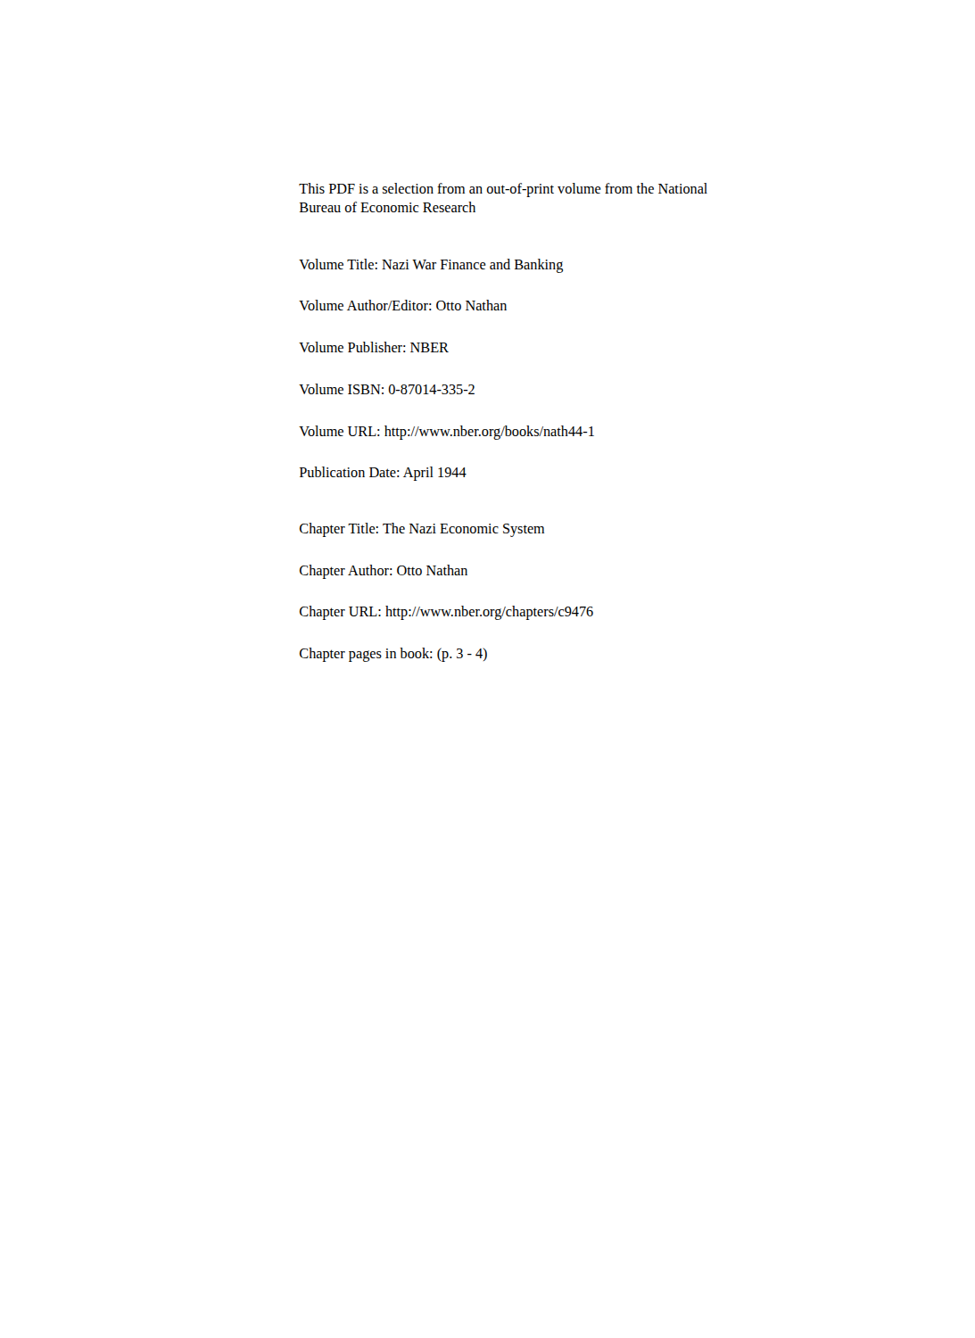This PDF is a selection from an out-of-print volume from the National Bureau of Economic Research
Volume Title: Nazi War Finance and Banking
Volume Author/Editor: Otto Nathan
Volume Publisher: NBER
Volume ISBN: 0-87014-335-2
Volume URL: http://www.nber.org/books/nath44-1
Publication Date: April 1944
Chapter Title: The Nazi Economic System
Chapter Author: Otto Nathan
Chapter URL: http://www.nber.org/chapters/c9476
Chapter pages in book: (p. 3 - 4)